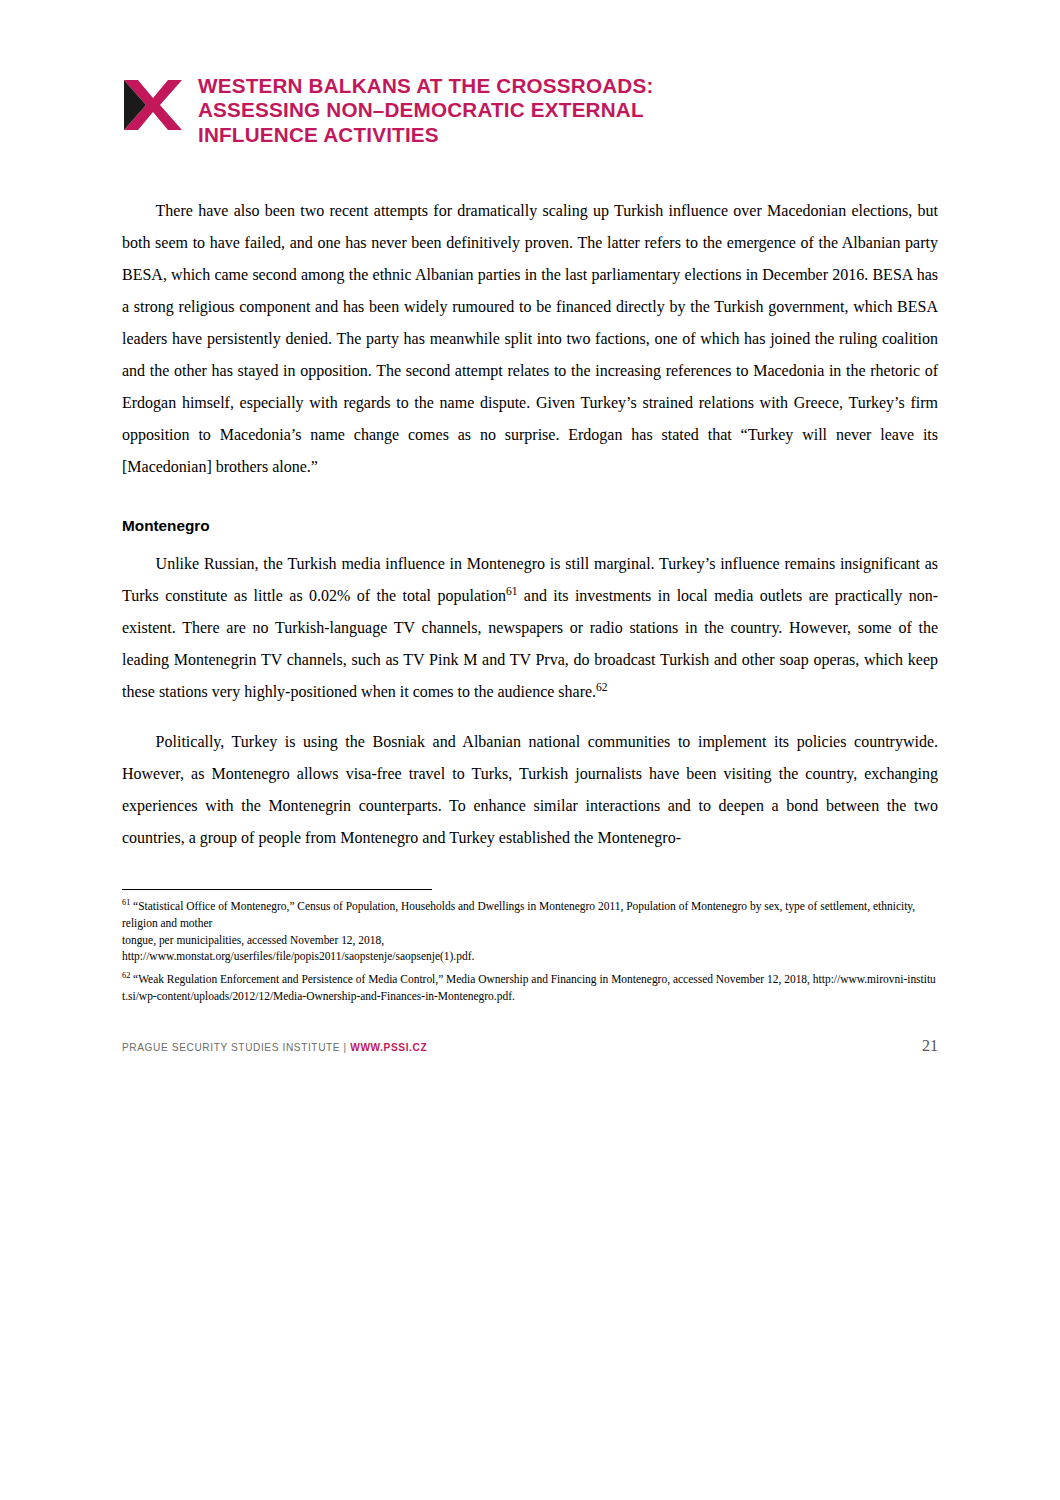Western Balkans at the Crossroads:
Assessing Non–Democratic External
Influence Activities
There have also been two recent attempts for dramatically scaling up Turkish influence over Macedonian elections, but both seem to have failed, and one has never been definitively proven. The latter refers to the emergence of the Albanian party BESA, which came second among the ethnic Albanian parties in the last parliamentary elections in December 2016. BESA has a strong religious component and has been widely rumoured to be financed directly by the Turkish government, which BESA leaders have persistently denied. The party has meanwhile split into two factions, one of which has joined the ruling coalition and the other has stayed in opposition. The second attempt relates to the increasing references to Macedonia in the rhetoric of Erdogan himself, especially with regards to the name dispute. Given Turkey’s strained relations with Greece, Turkey’s firm opposition to Macedonia’s name change comes as no surprise. Erdogan has stated that “Turkey will never leave its [Macedonian] brothers alone.”
Montenegro
Unlike Russian, the Turkish media influence in Montenegro is still marginal. Turkey’s influence remains insignificant as Turks constitute as little as 0.02% of the total population61 and its investments in local media outlets are practically non-existent. There are no Turkish-language TV channels, newspapers or radio stations in the country. However, some of the leading Montenegrin TV channels, such as TV Pink M and TV Prva, do broadcast Turkish and other soap operas, which keep these stations very highly-positioned when it comes to the audience share.62
Politically, Turkey is using the Bosniak and Albanian national communities to implement its policies countrywide. However, as Montenegro allows visa-free travel to Turks, Turkish journalists have been visiting the country, exchanging experiences with the Montenegrin counterparts. To enhance similar interactions and to deepen a bond between the two countries, a group of people from Montenegro and Turkey established the Montenegro-
61 “Statistical Office of Montenegro,” Census of Population, Households and Dwellings in Montenegro 2011, Population of Montenegro by sex, type of settlement, ethnicity, religion and mother
tongue, per municipalities, accessed November 12, 2018,
http://www.monstat.org/userfiles/file/popis2011/saopstenje/saopsenje(1).pdf.
62 “Weak Regulation Enforcement and Persistence of Media Control,” Media Ownership and Financing in Montenegro, accessed November 12, 2018, http://www.mirovni-institut.si/wp-content/uploads/2012/12/Media-Ownership-and-Finances-in-Montenegro.pdf.
Prague Security Studies Institute | www.pssi.cz
21